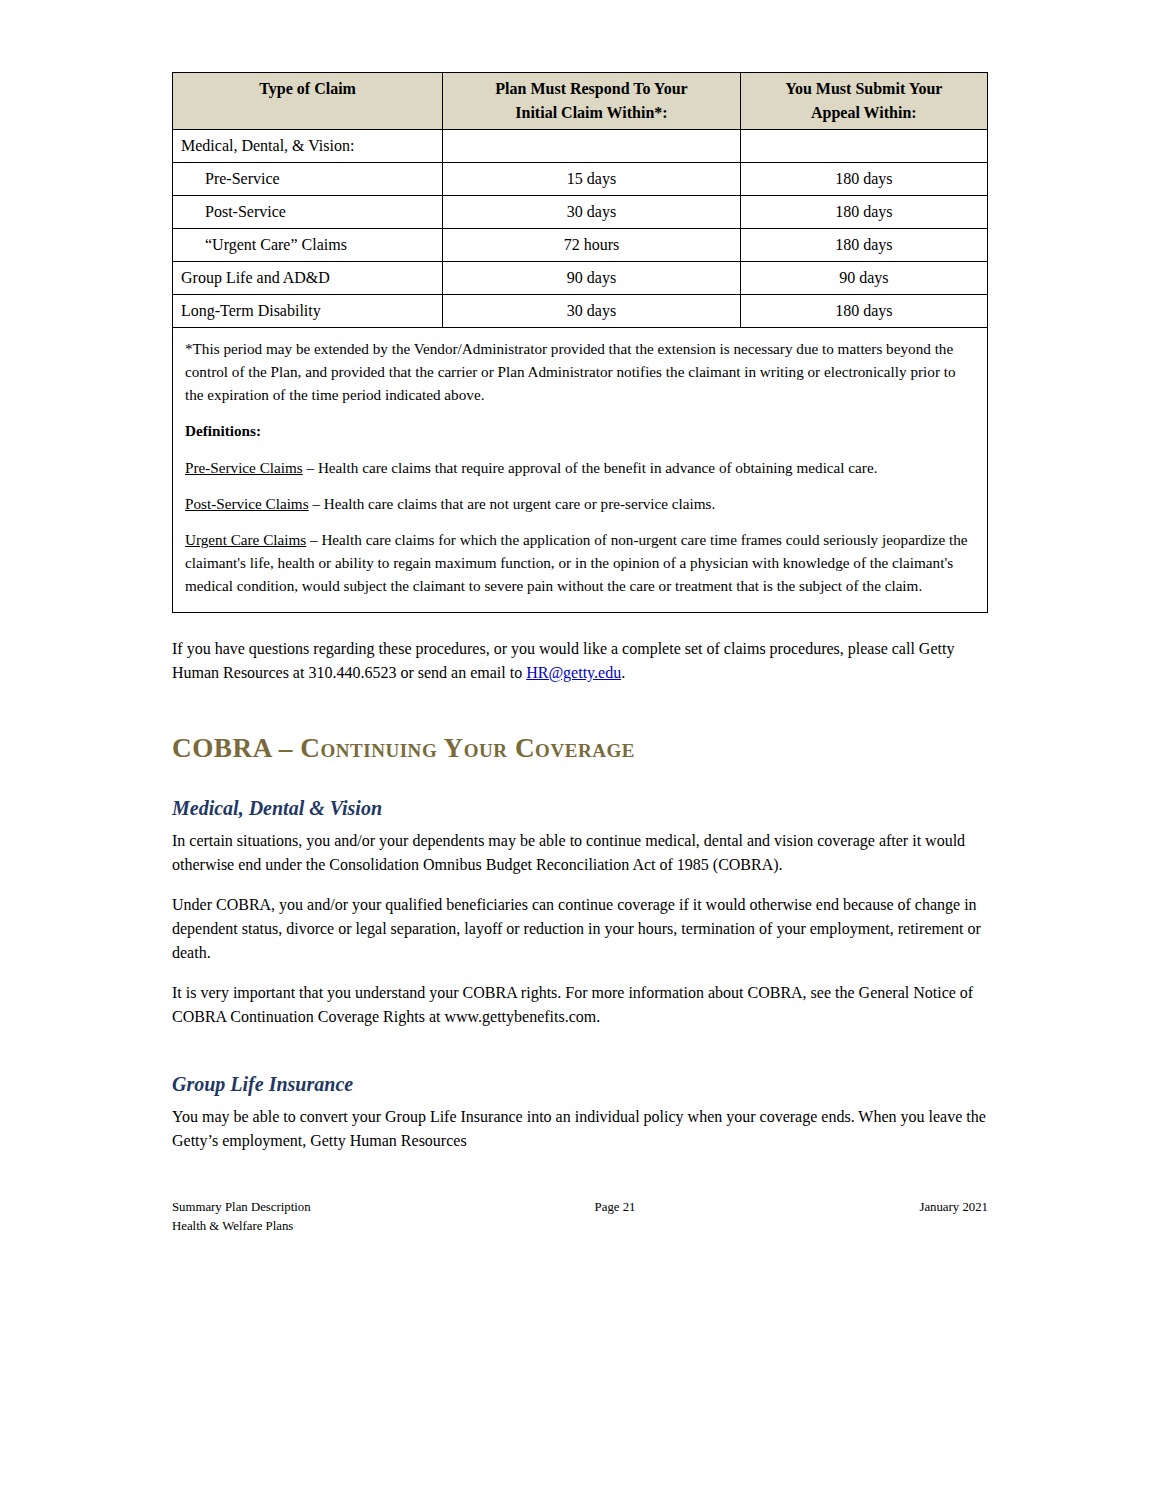| Type of Claim | Plan Must Respond To Your Initial Claim Within*: | You Must Submit Your Appeal Within: |
| --- | --- | --- |
| Medical, Dental, & Vision: | | |
| Pre-Service | 15 days | 180 days |
| Post-Service | 30 days | 180 days |
| “Urgent Care” Claims | 72 hours | 180 days |
| Group Life and AD&D | 90 days | 90 days |
| Long-Term Disability | 30 days | 180 days |
*This period may be extended by the Vendor/Administrator provided that the extension is necessary due to matters beyond the control of the Plan, and provided that the carrier or Plan Administrator notifies the claimant in writing or electronically prior to the expiration of the time period indicated above.
Definitions:
Pre-Service Claims – Health care claims that require approval of the benefit in advance of obtaining medical care.
Post-Service Claims – Health care claims that are not urgent care or pre-service claims.
Urgent Care Claims – Health care claims for which the application of non-urgent care time frames could seriously jeopardize the claimant's life, health or ability to regain maximum function, or in the opinion of a physician with knowledge of the claimant's medical condition, would subject the claimant to severe pain without the care or treatment that is the subject of the claim.
If you have questions regarding these procedures, or you would like a complete set of claims procedures, please call Getty Human Resources at 310.440.6523 or send an email to HR@getty.edu.
COBRA – Continuing Your Coverage
Medical, Dental & Vision
In certain situations, you and/or your dependents may be able to continue medical, dental and vision coverage after it would otherwise end under the Consolidation Omnibus Budget Reconciliation Act of 1985 (COBRA).
Under COBRA, you and/or your qualified beneficiaries can continue coverage if it would otherwise end because of change in dependent status, divorce or legal separation, layoff or reduction in your hours, termination of your employment, retirement or death.
It is very important that you understand your COBRA rights. For more information about COBRA, see the General Notice of COBRA Continuation Coverage Rights at www.gettybenefits.com.
Group Life Insurance
You may be able to convert your Group Life Insurance into an individual policy when your coverage ends. When you leave the Getty’s employment, Getty Human Resources
Summary Plan Description
Health & Welfare Plans
Page 21
January 2021